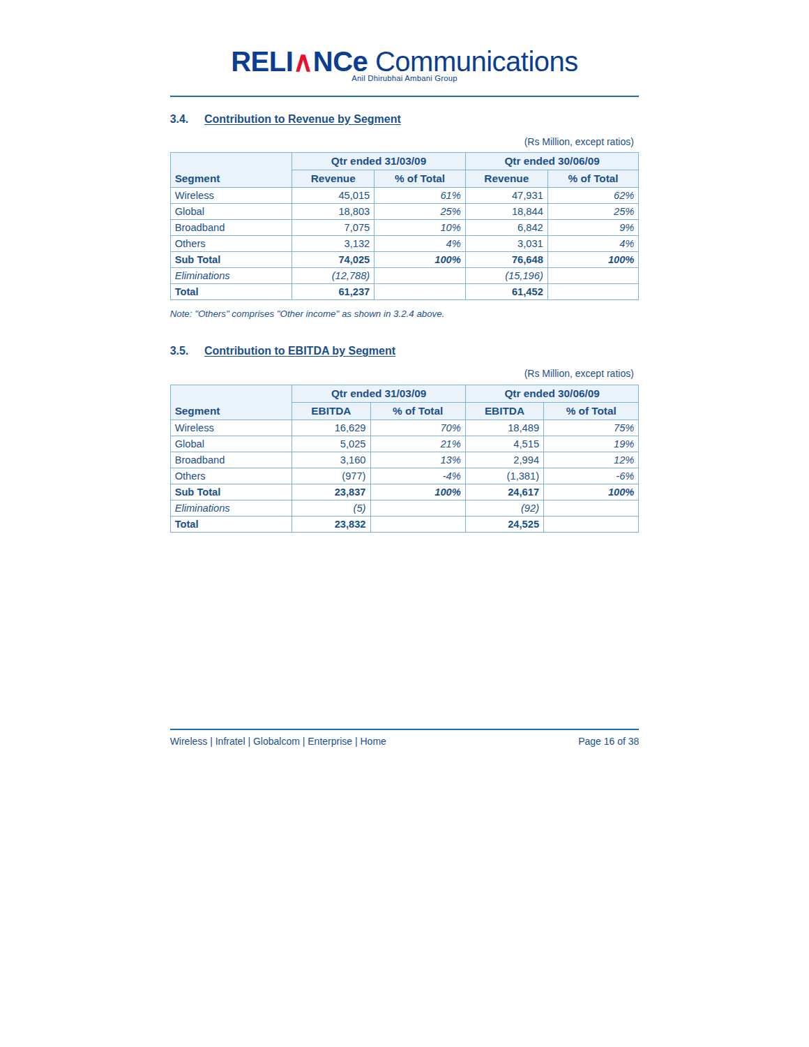RELI∧NCe Communications
Anil Dhirubhai Ambani Group
3.4. Contribution to Revenue by Segment
(Rs Million, except ratios)
| Segment | Qtr ended 31/03/09 | Qtr ended 30/06/09 |
| --- | --- | --- |
| Revenue | % of Total | Revenue | % of Total |
| Wireless | 45,015 | 61% | 47,931 | 62% |
| Global | 18,803 | 25% | 18,844 | 25% |
| Broadband | 7,075 | 10% | 6,842 | 9% |
| Others | 3,132 | 4% | 3,031 | 4% |
| Sub Total | 74,025 | 100% | 76,648 | 100% |
| Eliminations | (12,788) | | (15,196) | |
| Total | 61,237 | | 61,452 | |
Note: "Others" comprises "Other income" as shown in 3.2.4 above.
3.5. Contribution to EBITDA by Segment
(Rs Million, except ratios)
| Segment | Qtr ended 31/03/09 | Qtr ended 30/06/09 |
| --- | --- | --- |
| EBITDA | % of Total | EBITDA | % of Total |
| Wireless | 16,629 | 70% | 18,489 | 75% |
| Global | 5,025 | 21% | 4,515 | 19% |
| Broadband | 3,160 | 13% | 2,994 | 12% |
| Others | (977) | -4% | (1,381) | -6% |
| Sub Total | 23,837 | 100% | 24,617 | 100% |
| Eliminations | (5) | | (92) | |
| Total | 23,832 | | 24,525 | |
Wireless | Infratel | Globalcom | Enterprise | Home
Page 16 of 38